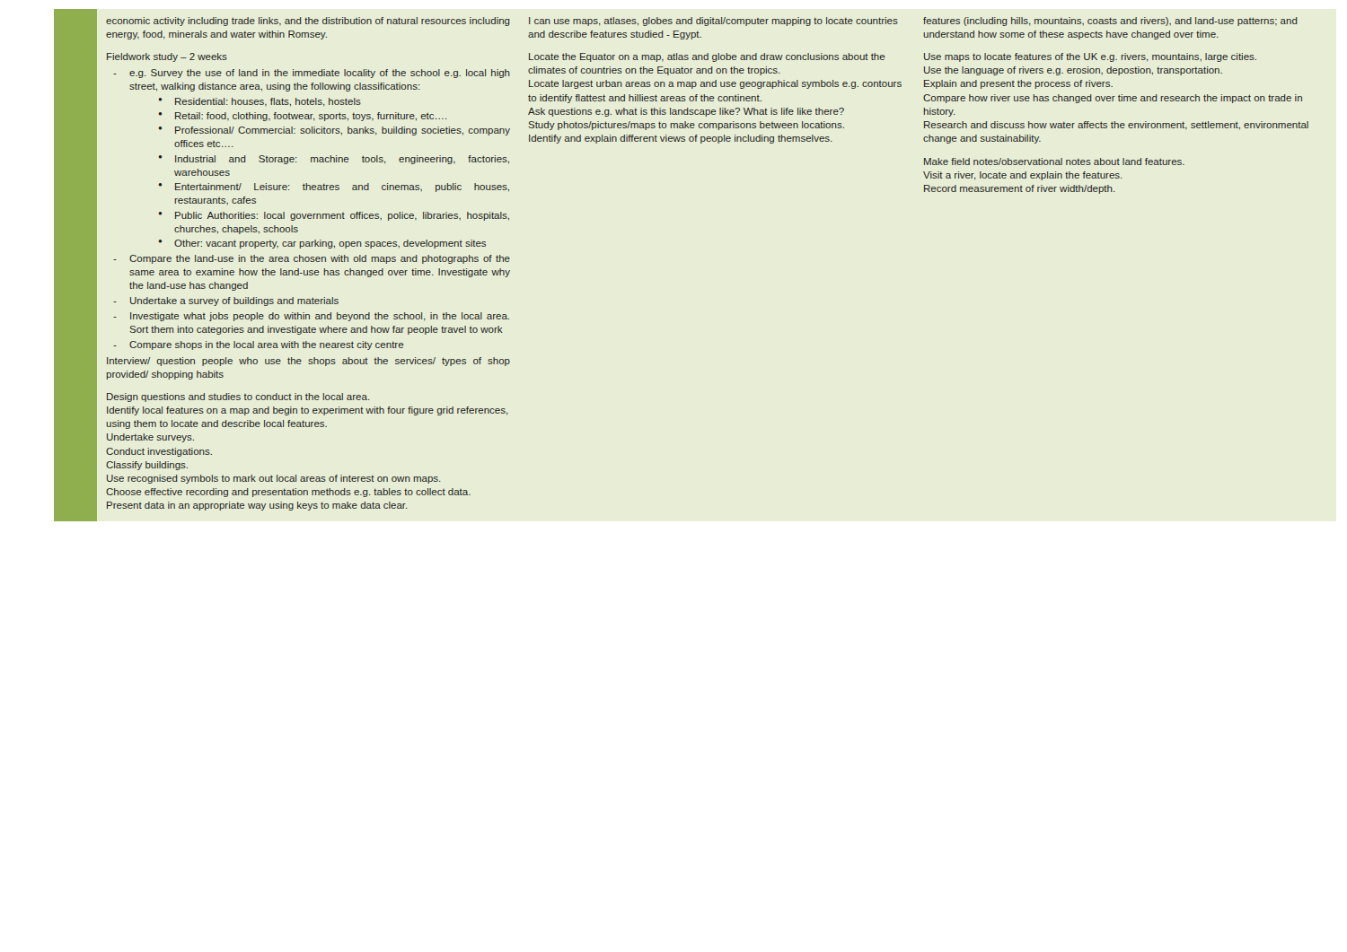| | economic activity including trade links, and the distribution of natural resources including energy, food, minerals and water within Romsey. Fieldwork study – 2 weeks e.g. Survey the use of land in the immediate locality of the school e.g. local high street, walking distance area, using the following classifications: Residential: houses, flats, hotels, hostels Retail: food, clothing, footwear, sports, toys, furniture, etc…. Professional/ Commercial: solicitors, banks, building societies, company offices etc…. Industrial and Storage: machine tools, engineering, factories, warehouses Entertainment/ Leisure: theatres and cinemas, public houses, restaurants, cafes Public Authorities: local government offices, police, libraries, hospitals, churches, chapels, schools Other: vacant property, car parking, open spaces, development sites Compare the land-use in the area chosen with old maps and photographs of the same area to examine how the land-use has changed over time. Investigate why the land-use has changed Undertake a survey of buildings and materials Investigate what jobs people do within and beyond the school, in the local area. Sort them into categories and investigate where and how far people travel to work Compare shops in the local area with the nearest city centre Interview/ question people who use the shops about the services/ types of shop provided/ shopping habits Design questions and studies to conduct in the local area. Identify local features on a map and begin to experiment with four figure grid references, using them to locate and describe local features. Undertake surveys. Conduct investigations. Classify buildings. Use recognised symbols to mark out local areas of interest on own maps. Choose effective recording and presentation methods e.g. tables to collect data. Present data in an appropriate way using keys to make data clear. | I can use maps, atlases, globes and digital/computer mapping to locate countries and describe features studied - Egypt. Locate the Equator on a map, atlas and globe and draw conclusions about the climates of countries on the Equator and on the tropics. Locate largest urban areas on a map and use geographical symbols e.g. contours to identify flattest and hilliest areas of the continent. Ask questions e.g. what is this landscape like? What is life like there? Study photos/pictures/maps to make comparisons between locations. Identify and explain different views of people including themselves. | features (including hills, mountains, coasts and rivers), and land-use patterns; and understand how some of these aspects have changed over time. Use maps to locate features of the UK e.g. rivers, mountains, large cities. Use the language of rivers e.g. erosion, depostion, transportation. Explain and present the process of rivers. Compare how river use has changed over time and research the impact on trade in history. Research and discuss how water affects the environment, settlement, environmental change and sustainability. Make field notes/observational notes about land features. Visit a river, locate and explain the features. Record measurement of river width/depth. |